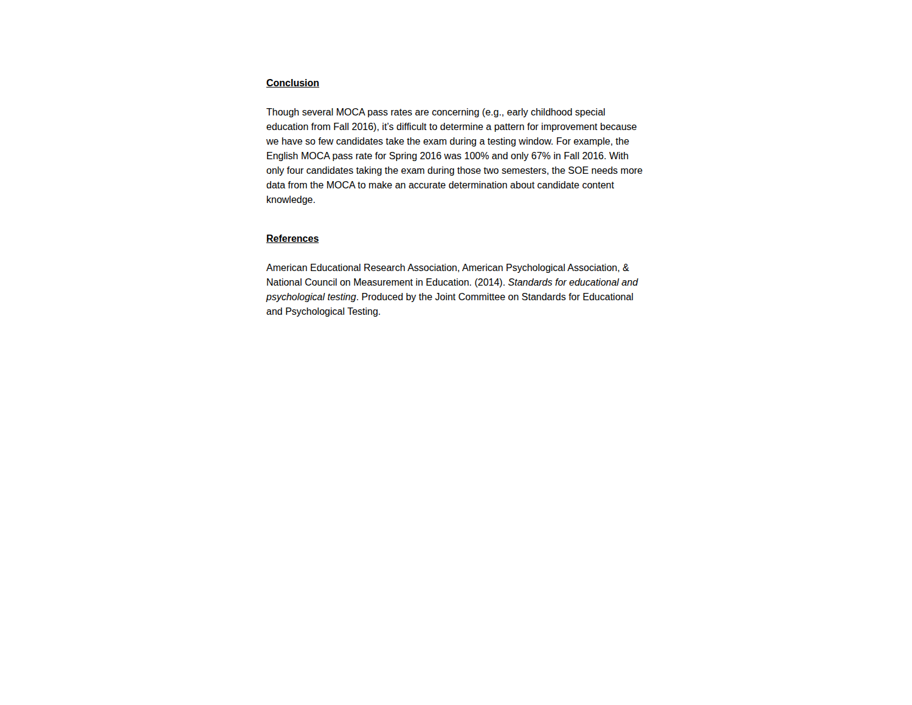Conclusion
Though several MOCA pass rates are concerning (e.g., early childhood special education from Fall 2016), it’s difficult to determine a pattern for improvement because we have so few candidates take the exam during a testing window. For example, the English MOCA pass rate for Spring 2016 was 100% and only 67% in Fall 2016. With only four candidates taking the exam during those two semesters, the SOE needs more data from the MOCA to make an accurate determination about candidate content knowledge.
References
American Educational Research Association, American Psychological Association, & National Council on Measurement in Education. (2014). Standards for educational and psychological testing. Produced by the Joint Committee on Standards for Educational and Psychological Testing.